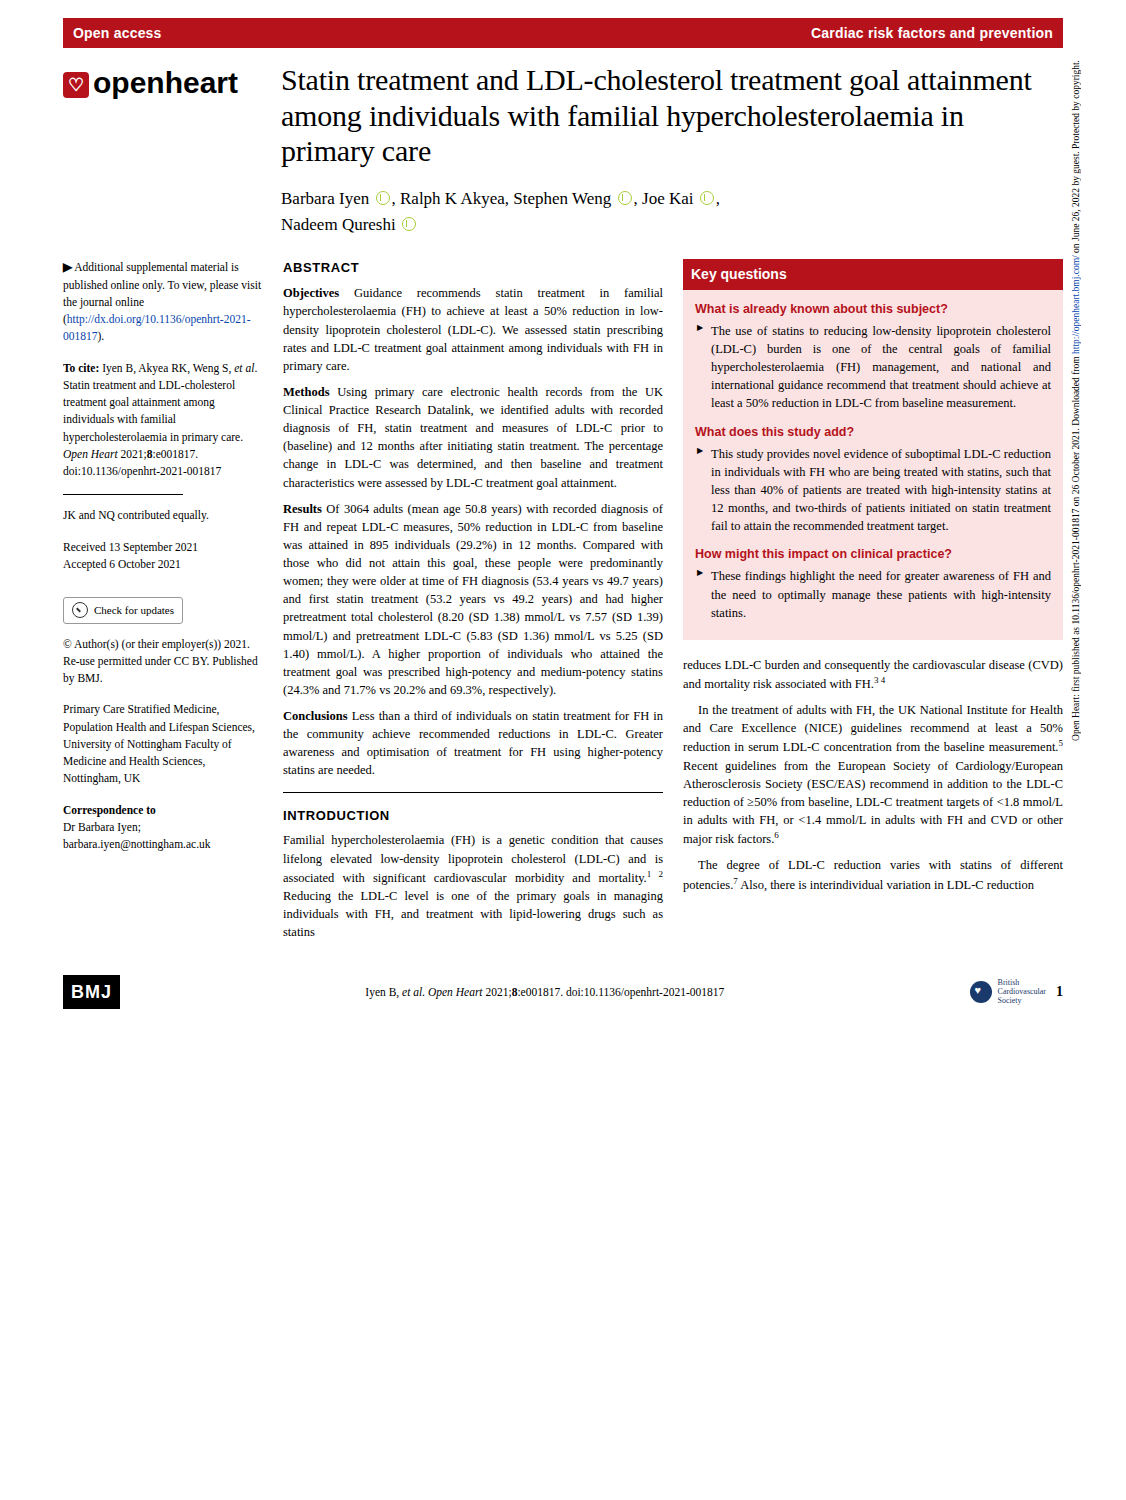Open Heart: first published as 10.1136/openhrt-2021-001817 on 26 October 2021. Downloaded from http://openheart.bmj.com/ on June 26, 2022 by guest. Protected by copyright.
Open access
Cardiac risk factors and prevention
♡openheart
Statin treatment and LDL-cholesterol treatment goal attainment among individuals with familial hypercholesterolaemia in primary care
Barbara Iyen , Ralph K Akyea, Stephen Weng , Joe Kai ,
Nadeem Qureshi
▶ Additional supplemental material is published online only. To view, please visit the journal online (http://dx.doi.org/10.1136/openhrt-2021-001817).
To cite: Iyen B, Akyea RK, Weng S, et al. Statin treatment and LDL-cholesterol treatment goal attainment among individuals with familial hypercholesterolaemia in primary care. Open Heart 2021;8:e001817. doi:10.1136/openhrt-2021-001817
JK and NQ contributed equally.
Received 13 September 2021
Accepted 6 October 2021
Check for updates
© Author(s) (or their employer(s)) 2021. Re-use permitted under CC BY. Published by BMJ.
Primary Care Stratified Medicine, Population Health and Lifespan Sciences, University of Nottingham Faculty of Medicine and Health Sciences, Nottingham, UK
Correspondence to
Dr Barbara Iyen; barbara.iyen@nottingham.ac.uk
Abstract
Objectives Guidance recommends statin treatment in familial hypercholesterolaemia (FH) to achieve at least a 50% reduction in low-density lipoprotein cholesterol (LDL-C). We assessed statin prescribing rates and LDL-C treatment goal attainment among individuals with FH in primary care.
Methods Using primary care electronic health records from the UK Clinical Practice Research Datalink, we identified adults with recorded diagnosis of FH, statin treatment and measures of LDL-C prior to (baseline) and 12 months after initiating statin treatment. The percentage change in LDL-C was determined, and then baseline and treatment characteristics were assessed by LDL-C treatment goal attainment.
Results Of 3064 adults (mean age 50.8 years) with recorded diagnosis of FH and repeat LDL-C measures, 50% reduction in LDL-C from baseline was attained in 895 individuals (29.2%) in 12 months. Compared with those who did not attain this goal, these people were predominantly women; they were older at time of FH diagnosis (53.4 years vs 49.7 years) and first statin treatment (53.2 years vs 49.2 years) and had higher pretreatment total cholesterol (8.20 (SD 1.38) mmol/L vs 7.57 (SD 1.39) mmol/L) and pretreatment LDL-C (5.83 (SD 1.36) mmol/L vs 5.25 (SD 1.40) mmol/L). A higher proportion of individuals who attained the treatment goal was prescribed high-potency and medium-potency statins (24.3% and 71.7% vs 20.2% and 69.3%, respectively).
Conclusions Less than a third of individuals on statin treatment for FH in the community achieve recommended reductions in LDL-C. Greater awareness and optimisation of treatment for FH using higher-potency statins are needed.
Introduction
Familial hypercholesterolaemia (FH) is a genetic condition that causes lifelong elevated low-density lipoprotein cholesterol (LDL-C) and is associated with significant cardiovascular morbidity and mortality.1 2 Reducing the LDL-C level is one of the primary goals in managing individuals with FH, and treatment with lipid-lowering drugs such as statins
Key questions
What is already known about this subject?
The use of statins to reducing low-density lipoprotein cholesterol (LDL-C) burden is one of the central goals of familial hypercholesterolaemia (FH) management, and national and international guidance recommend that treatment should achieve at least a 50% reduction in LDL-C from baseline measurement.
What does this study add?
This study provides novel evidence of suboptimal LDL-C reduction in individuals with FH who are being treated with statins, such that less than 40% of patients are treated with high-intensity statins at 12 months, and two-thirds of patients initiated on statin treatment fail to attain the recommended treatment target.
How might this impact on clinical practice?
These findings highlight the need for greater awareness of FH and the need to optimally manage these patients with high-intensity statins.
reduces LDL-C burden and consequently the cardiovascular disease (CVD) and mortality risk associated with FH.3 4
In the treatment of adults with FH, the UK National Institute for Health and Care Excellence (NICE) guidelines recommend at least a 50% reduction in serum LDL-C concentration from the baseline measurement.5 Recent guidelines from the European Society of Cardiology/European Atherosclerosis Society (ESC/EAS) recommend in addition to the LDL-C reduction of ≥50% from baseline, LDL-C treatment targets of <1.8 mmol/L in adults with FH, or <1.4 mmol/L in adults with FH and CVD or other major risk factors.6
The degree of LDL-C reduction varies with statins of different potencies.7 Also, there is interindividual variation in LDL-C reduction
BMJ
Iyen B, et al. Open Heart 2021;8:e001817. doi:10.1136/openhrt-2021-001817
British
Cardiovascular
Society 1